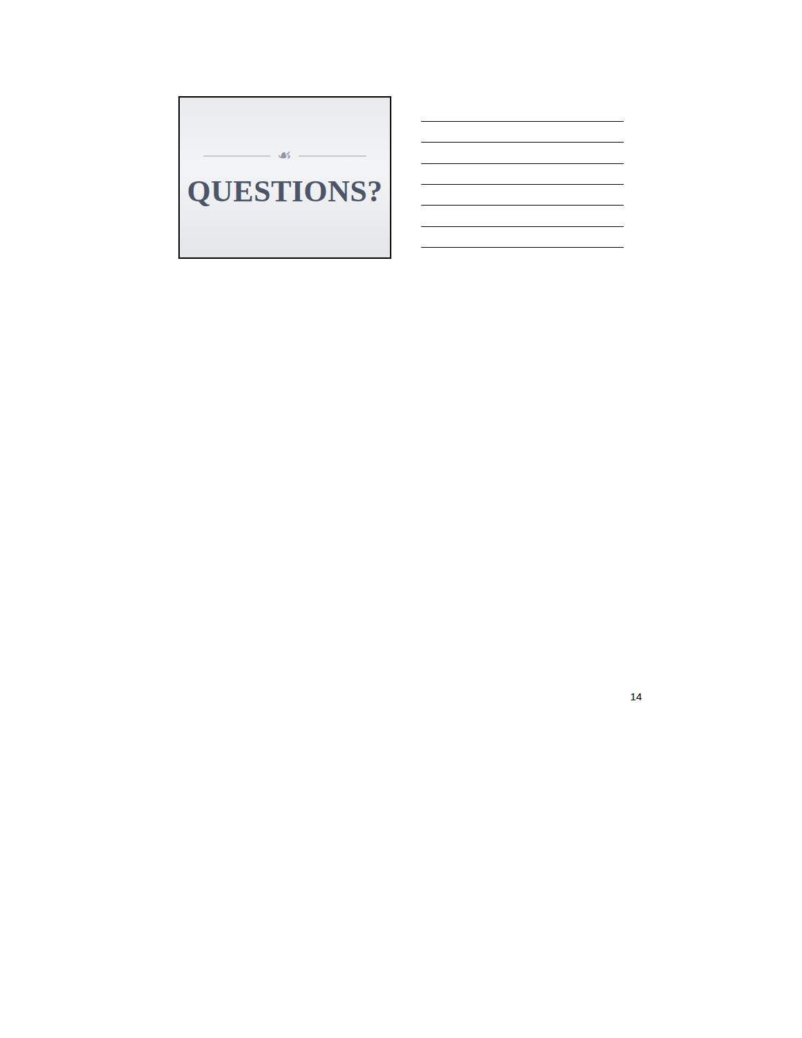☙
QUESTIONS?
14